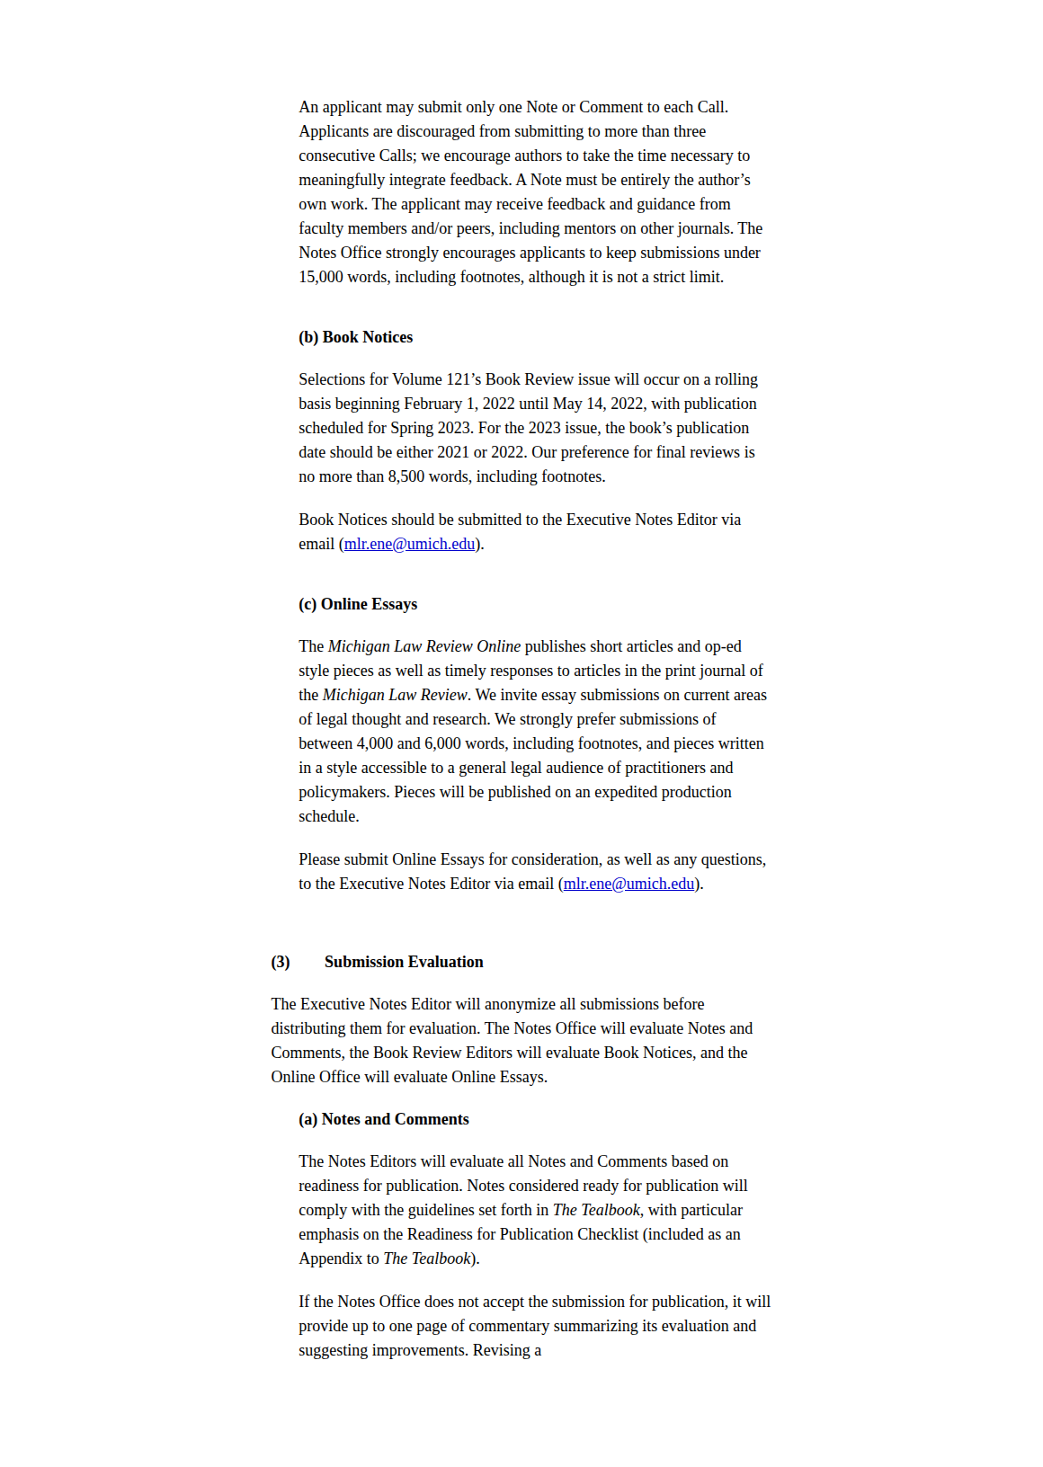An applicant may submit only one Note or Comment to each Call. Applicants are discouraged from submitting to more than three consecutive Calls; we encourage authors to take the time necessary to meaningfully integrate feedback. A Note must be entirely the author’s own work. The applicant may receive feedback and guidance from faculty members and/or peers, including mentors on other journals. The Notes Office strongly encourages applicants to keep submissions under 15,000 words, including footnotes, although it is not a strict limit.
(b) Book Notices
Selections for Volume 121’s Book Review issue will occur on a rolling basis beginning February 1, 2022 until May 14, 2022, with publication scheduled for Spring 2023. For the 2023 issue, the book’s publication date should be either 2021 or 2022. Our preference for final reviews is no more than 8,500 words, including footnotes.
Book Notices should be submitted to the Executive Notes Editor via email (mlr.ene@umich.edu).
(c) Online Essays
The Michigan Law Review Online publishes short articles and op-ed style pieces as well as timely responses to articles in the print journal of the Michigan Law Review. We invite essay submissions on current areas of legal thought and research. We strongly prefer submissions of between 4,000 and 6,000 words, including footnotes, and pieces written in a style accessible to a general legal audience of practitioners and policymakers. Pieces will be published on an expedited production schedule.
Please submit Online Essays for consideration, as well as any questions, to the Executive Notes Editor via email (mlr.ene@umich.edu).
(3) Submission Evaluation
The Executive Notes Editor will anonymize all submissions before distributing them for evaluation. The Notes Office will evaluate Notes and Comments, the Book Review Editors will evaluate Book Notices, and the Online Office will evaluate Online Essays.
(a) Notes and Comments
The Notes Editors will evaluate all Notes and Comments based on readiness for publication. Notes considered ready for publication will comply with the guidelines set forth in The Tealbook, with particular emphasis on the Readiness for Publication Checklist (included as an Appendix to The Tealbook).
If the Notes Office does not accept the submission for publication, it will provide up to one page of commentary summarizing its evaluation and suggesting improvements. Revising a